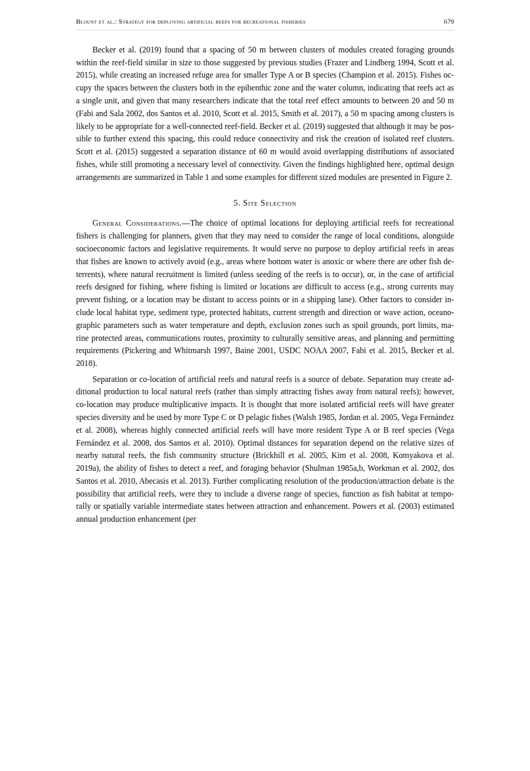Blount et al.: Strategy for deploying artificial reefs for recreational fisheries 679
Becker et al. (2019) found that a spacing of 50 m between clusters of modules created foraging grounds within the reef-field similar in size to those suggested by previous studies (Frazer and Lindberg 1994, Scott et al. 2015), while creating an increased refuge area for smaller Type A or B species (Champion et al. 2015). Fishes occupy the spaces between the clusters both in the epibenthic zone and the water column, indicating that reefs act as a single unit, and given that many researchers indicate that the total reef effect amounts to between 20 and 50 m (Fabi and Sala 2002, dos Santos et al. 2010, Scott et al. 2015, Smith et al. 2017), a 50 m spacing among clusters is likely to be appropriate for a well-connected reef-field. Becker et al. (2019) suggested that although it may be possible to further extend this spacing, this could reduce connectivity and risk the creation of isolated reef clusters. Scott et al. (2015) suggested a separation distance of 60 m would avoid overlapping distributions of associated fishes, while still promoting a necessary level of connectivity. Given the findings highlighted here, optimal design arrangements are summarized in Table 1 and some examples for different sized modules are presented in Figure 2.
5. Site Selection
General Considerations.—The choice of optimal locations for deploying artificial reefs for recreational fishers is challenging for planners, given that they may need to consider the range of local conditions, alongside socioeconomic factors and legislative requirements. It would serve no purpose to deploy artificial reefs in areas that fishes are known to actively avoid (e.g., areas where bottom water is anoxic or where there are other fish deterrents), where natural recruitment is limited (unless seeding of the reefs is to occur), or, in the case of artificial reefs designed for fishing, where fishing is limited or locations are difficult to access (e.g., strong currents may prevent fishing, or a location may be distant to access points or in a shipping lane). Other factors to consider include local habitat type, sediment type, protected habitats, current strength and direction or wave action, oceanographic parameters such as water temperature and depth, exclusion zones such as spoil grounds, port limits, marine protected areas, communications routes, proximity to culturally sensitive areas, and planning and permitting requirements (Pickering and Whitmarsh 1997, Baine 2001, USDC NOAA 2007, Fabi et al. 2015, Becker et al. 2018).
Separation or co-location of artificial reefs and natural reefs is a source of debate. Separation may create additional production to local natural reefs (rather than simply attracting fishes away from natural reefs); however, co-location may produce multiplicative impacts. It is thought that more isolated artificial reefs will have greater species diversity and be used by more Type C or D pelagic fishes (Walsh 1985, Jordan et al. 2005, Vega Fernández et al. 2008), whereas highly connected artificial reefs will have more resident Type A or B reef species (Vega Fernández et al. 2008, dos Santos et al. 2010). Optimal distances for separation depend on the relative sizes of nearby natural reefs, the fish community structure (Brickhill et al. 2005, Kim et al. 2008, Komyakova et al. 2019a), the ability of fishes to detect a reef, and foraging behavior (Shulman 1985a,b, Workman et al. 2002, dos Santos et al. 2010, Abecasis et al. 2013). Further complicating resolution of the production/attraction debate is the possibility that artificial reefs, were they to include a diverse range of species, function as fish habitat at temporally or spatially variable intermediate states between attraction and enhancement. Powers et al. (2003) estimated annual production enhancement (per